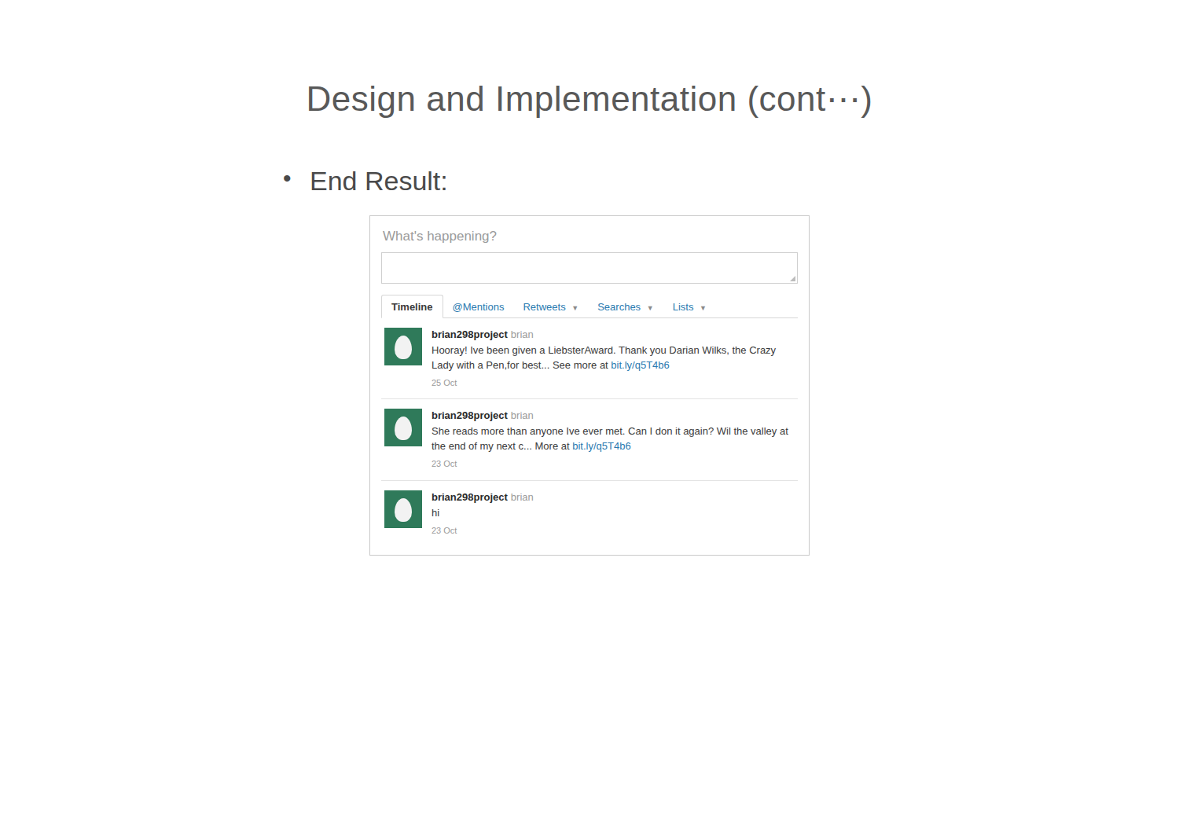Design and Implementation (cont⋯)
End Result:
What's happening?
Timeline
@Mentions
Retweets ▼
Searches ▼
Lists ▼
brian298project brian
Hooray! Ive been given a LiebsterAward. Thank you Darian Wilks, the Crazy Lady with a Pen,for best... See more at bit.ly/q5T4b6
25 Oct
brian298project brian
She reads more than anyone Ive ever met. Can I don it again? Wil the valley at the end of my next c... More at bit.ly/q5T4b6
23 Oct
brian298project brian
hi
23 Oct